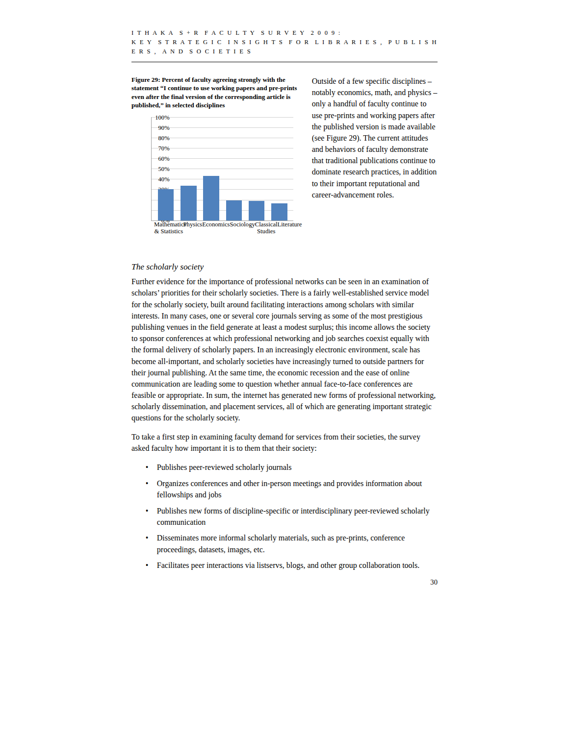I T H A K A S + R F A C U L T Y S U R V E Y 2 0 0 9 : K E Y S T R A T E G I C I N S I G H T S F O R L I B R A R I E S , P U B L I S H E R S , A N D S O C I E T I E S
Figure 29: Percent of faculty agreeing strongly with the statement “I continue to use working papers and pre-prints even after the final version of the corresponding article is published,” in selected disciplines
100%
90%
80%
70%
60%
50%
40%
30%
20%
10%
0%
Mathematics
& Statistics Physics Economics Sociology Classical
Studies Literature
Outside of a few specific disciplines – notably economics, math, and physics – only a handful of faculty continue to use pre-prints and working papers after the published version is made available (see Figure 29). The current attitudes and behaviors of faculty demonstrate that traditional publications continue to dominate research practices, in addition to their important reputational and career-advancement roles.
The scholarly society
Further evidence for the importance of professional networks can be seen in an examination of scholars’ priorities for their scholarly societies. There is a fairly well-established service model for the scholarly society, built around facilitating interactions among scholars with similar interests. In many cases, one or several core journals serving as some of the most prestigious publishing venues in the field generate at least a modest surplus; this income allows the society to sponsor conferences at which professional networking and job searches coexist equally with the formal delivery of scholarly papers. In an increasingly electronic environment, scale has become all-important, and scholarly societies have increasingly turned to outside partners for their journal publishing. At the same time, the economic recession and the ease of online communication are leading some to question whether annual face-to-face conferences are feasible or appropriate. In sum, the internet has generated new forms of professional networking, scholarly dissemination, and placement services, all of which are generating important strategic questions for the scholarly society.
To take a first step in examining faculty demand for services from their societies, the survey asked faculty how important it is to them that their society:
Publishes peer-reviewed scholarly journals
Organizes conferences and other in-person meetings and provides information about fellowships and jobs
Publishes new forms of discipline-specific or interdisciplinary peer-reviewed scholarly communication
Disseminates more informal scholarly materials, such as pre-prints, conference proceedings, datasets, images, etc.
Facilitates peer interactions via listservs, blogs, and other group collaboration tools.
30